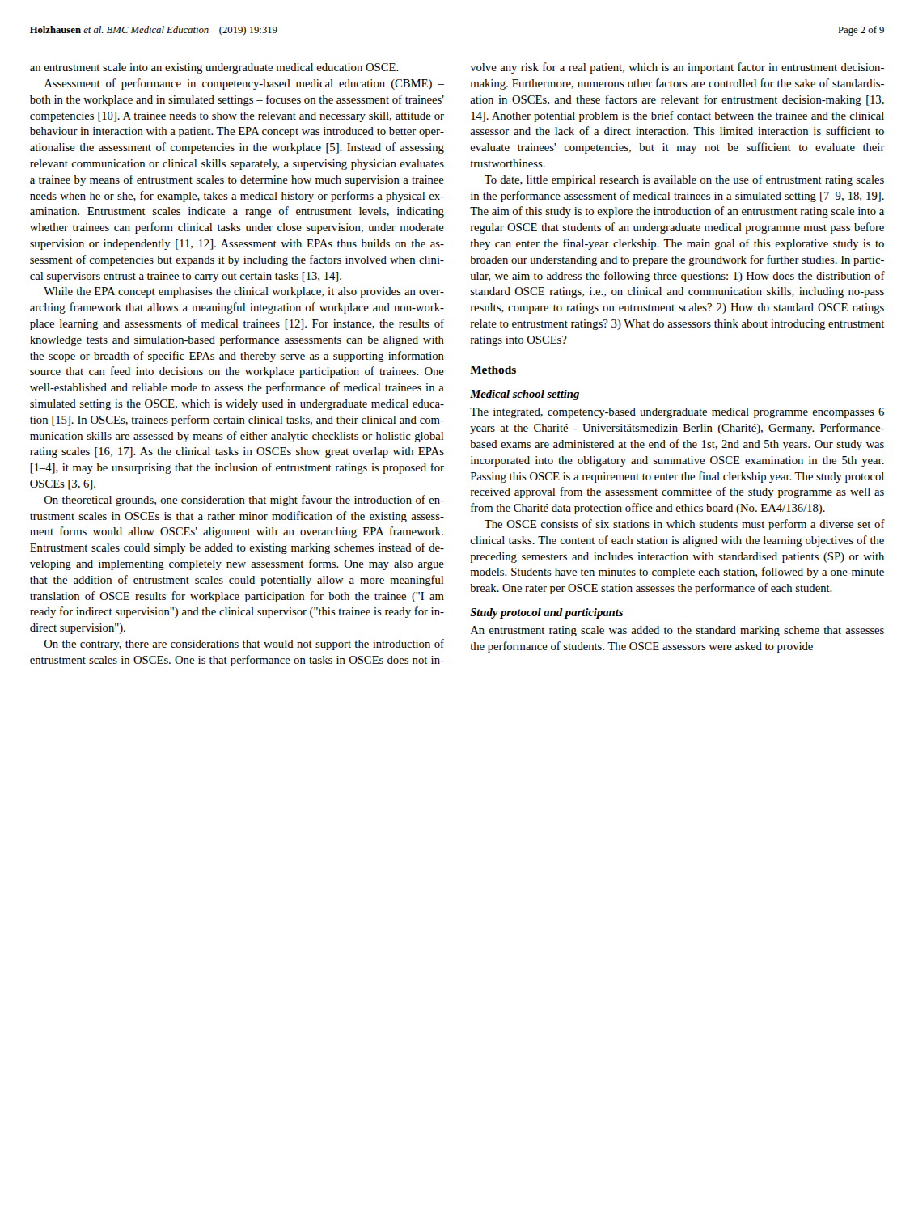Holzhausen et al. BMC Medical Education (2019) 19:319
Page 2 of 9
an entrustment scale into an existing undergraduate medical education OSCE.
Assessment of performance in competency-based medical education (CBME) – both in the workplace and in simulated settings – focuses on the assessment of trainees' competencies [10]. A trainee needs to show the relevant and necessary skill, attitude or behaviour in interaction with a patient. The EPA concept was introduced to better operationalise the assessment of competencies in the workplace [5]. Instead of assessing relevant communication or clinical skills separately, a supervising physician evaluates a trainee by means of entrustment scales to determine how much supervision a trainee needs when he or she, for example, takes a medical history or performs a physical examination. Entrustment scales indicate a range of entrustment levels, indicating whether trainees can perform clinical tasks under close supervision, under moderate supervision or independently [11, 12]. Assessment with EPAs thus builds on the assessment of competencies but expands it by including the factors involved when clinical supervisors entrust a trainee to carry out certain tasks [13, 14].
While the EPA concept emphasises the clinical workplace, it also provides an overarching framework that allows a meaningful integration of workplace and non-workplace learning and assessments of medical trainees [12]. For instance, the results of knowledge tests and simulation-based performance assessments can be aligned with the scope or breadth of specific EPAs and thereby serve as a supporting information source that can feed into decisions on the workplace participation of trainees. One well-established and reliable mode to assess the performance of medical trainees in a simulated setting is the OSCE, which is widely used in undergraduate medical education [15]. In OSCEs, trainees perform certain clinical tasks, and their clinical and communication skills are assessed by means of either analytic checklists or holistic global rating scales [16, 17]. As the clinical tasks in OSCEs show great overlap with EPAs [1–4], it may be unsurprising that the inclusion of entrustment ratings is proposed for OSCEs [3, 6].
On theoretical grounds, one consideration that might favour the introduction of entrustment scales in OSCEs is that a rather minor modification of the existing assessment forms would allow OSCEs' alignment with an overarching EPA framework. Entrustment scales could simply be added to existing marking schemes instead of developing and implementing completely new assessment forms. One may also argue that the addition of entrustment scales could potentially allow a more meaningful translation of OSCE results for workplace participation for both the trainee ("I am ready for indirect supervision") and the clinical supervisor ("this trainee is ready for indirect supervision").
On the contrary, there are considerations that would not support the introduction of entrustment scales in OSCEs. One is that performance on tasks in OSCEs does not involve any risk for a real patient, which is an important factor in entrustment decision-making. Furthermore, numerous other factors are controlled for the sake of standardisation in OSCEs, and these factors are relevant for entrustment decision-making [13, 14]. Another potential problem is the brief contact between the trainee and the clinical assessor and the lack of a direct interaction. This limited interaction is sufficient to evaluate trainees' competencies, but it may not be sufficient to evaluate their trustworthiness.
To date, little empirical research is available on the use of entrustment rating scales in the performance assessment of medical trainees in a simulated setting [7–9, 18, 19]. The aim of this study is to explore the introduction of an entrustment rating scale into a regular OSCE that students of an undergraduate medical programme must pass before they can enter the final-year clerkship. The main goal of this explorative study is to broaden our understanding and to prepare the groundwork for further studies. In particular, we aim to address the following three questions: 1) How does the distribution of standard OSCE ratings, i.e., on clinical and communication skills, including no-pass results, compare to ratings on entrustment scales? 2) How do standard OSCE ratings relate to entrustment ratings? 3) What do assessors think about introducing entrustment ratings into OSCEs?
Methods
Medical school setting
The integrated, competency-based undergraduate medical programme encompasses 6 years at the Charité - Universitätsmedizin Berlin (Charité), Germany. Performance-based exams are administered at the end of the 1st, 2nd and 5th years. Our study was incorporated into the obligatory and summative OSCE examination in the 5th year. Passing this OSCE is a requirement to enter the final clerkship year. The study protocol received approval from the assessment committee of the study programme as well as from the Charité data protection office and ethics board (No. EA4/136/18).
The OSCE consists of six stations in which students must perform a diverse set of clinical tasks. The content of each station is aligned with the learning objectives of the preceding semesters and includes interaction with standardised patients (SP) or with models. Students have ten minutes to complete each station, followed by a one-minute break. One rater per OSCE station assesses the performance of each student.
Study protocol and participants
An entrustment rating scale was added to the standard marking scheme that assesses the performance of students. The OSCE assessors were asked to provide